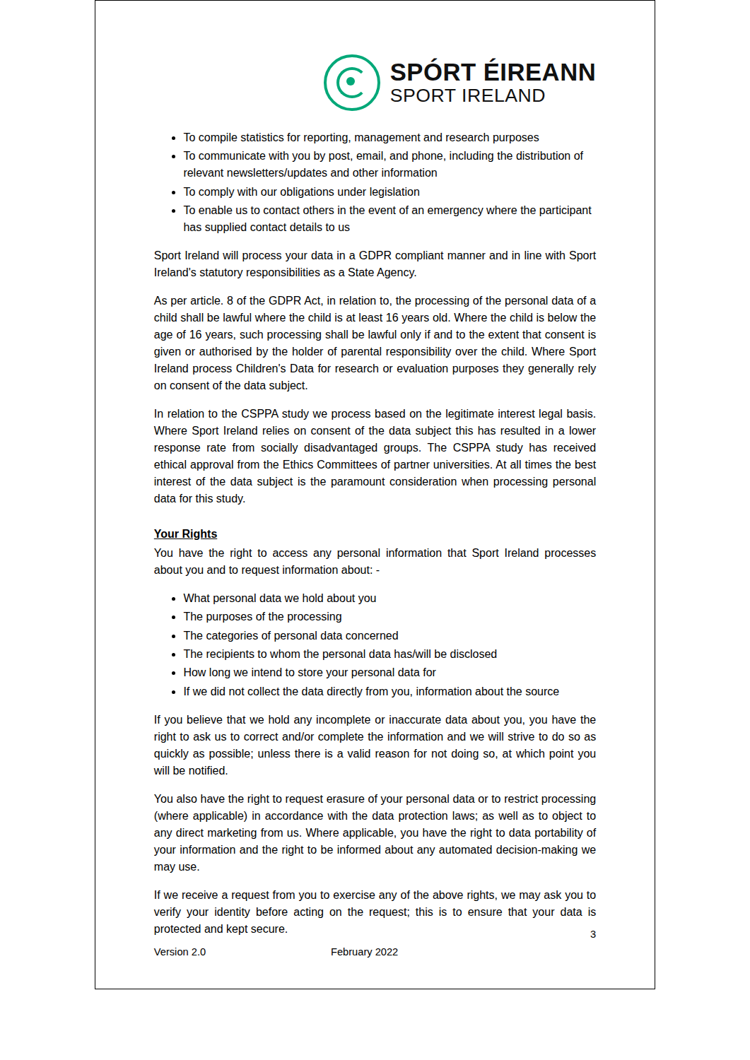SPÓRT ÉIREANN
SPORT IRELAND
To compile statistics for reporting, management and research purposes
To communicate with you by post, email, and phone, including the distribution of relevant newsletters/updates and other information
To comply with our obligations under legislation
To enable us to contact others in the event of an emergency where the participant has supplied contact details to us
Sport Ireland will process your data in a GDPR compliant manner and in line with Sport Ireland's statutory responsibilities as a State Agency.
As per article. 8 of the GDPR Act, in relation to, the processing of the personal data of a child shall be lawful where the child is at least 16 years old. Where the child is below the age of 16 years, such processing shall be lawful only if and to the extent that consent is given or authorised by the holder of parental responsibility over the child. Where Sport Ireland process Children's Data for research or evaluation purposes they generally rely on consent of the data subject.
In relation to the CSPPA study we process based on the legitimate interest legal basis. Where Sport Ireland relies on consent of the data subject this has resulted in a lower response rate from socially disadvantaged groups. The CSPPA study has received ethical approval from the Ethics Committees of partner universities. At all times the best interest of the data subject is the paramount consideration when processing personal data for this study.
Your Rights
You have the right to access any personal information that Sport Ireland processes about you and to request information about: -
What personal data we hold about you
The purposes of the processing
The categories of personal data concerned
The recipients to whom the personal data has/will be disclosed
How long we intend to store your personal data for
If we did not collect the data directly from you, information about the source
If you believe that we hold any incomplete or inaccurate data about you, you have the right to ask us to correct and/or complete the information and we will strive to do so as quickly as possible; unless there is a valid reason for not doing so, at which point you will be notified.
You also have the right to request erasure of your personal data or to restrict processing (where applicable) in accordance with the data protection laws; as well as to object to any direct marketing from us. Where applicable, you have the right to data portability of your information and the right to be informed about any automated decision-making we may use.
If we receive a request from you to exercise any of the above rights, we may ask you to verify your identity before acting on the request; this is to ensure that your data is protected and kept secure.
3
Version 2.0
February 2022